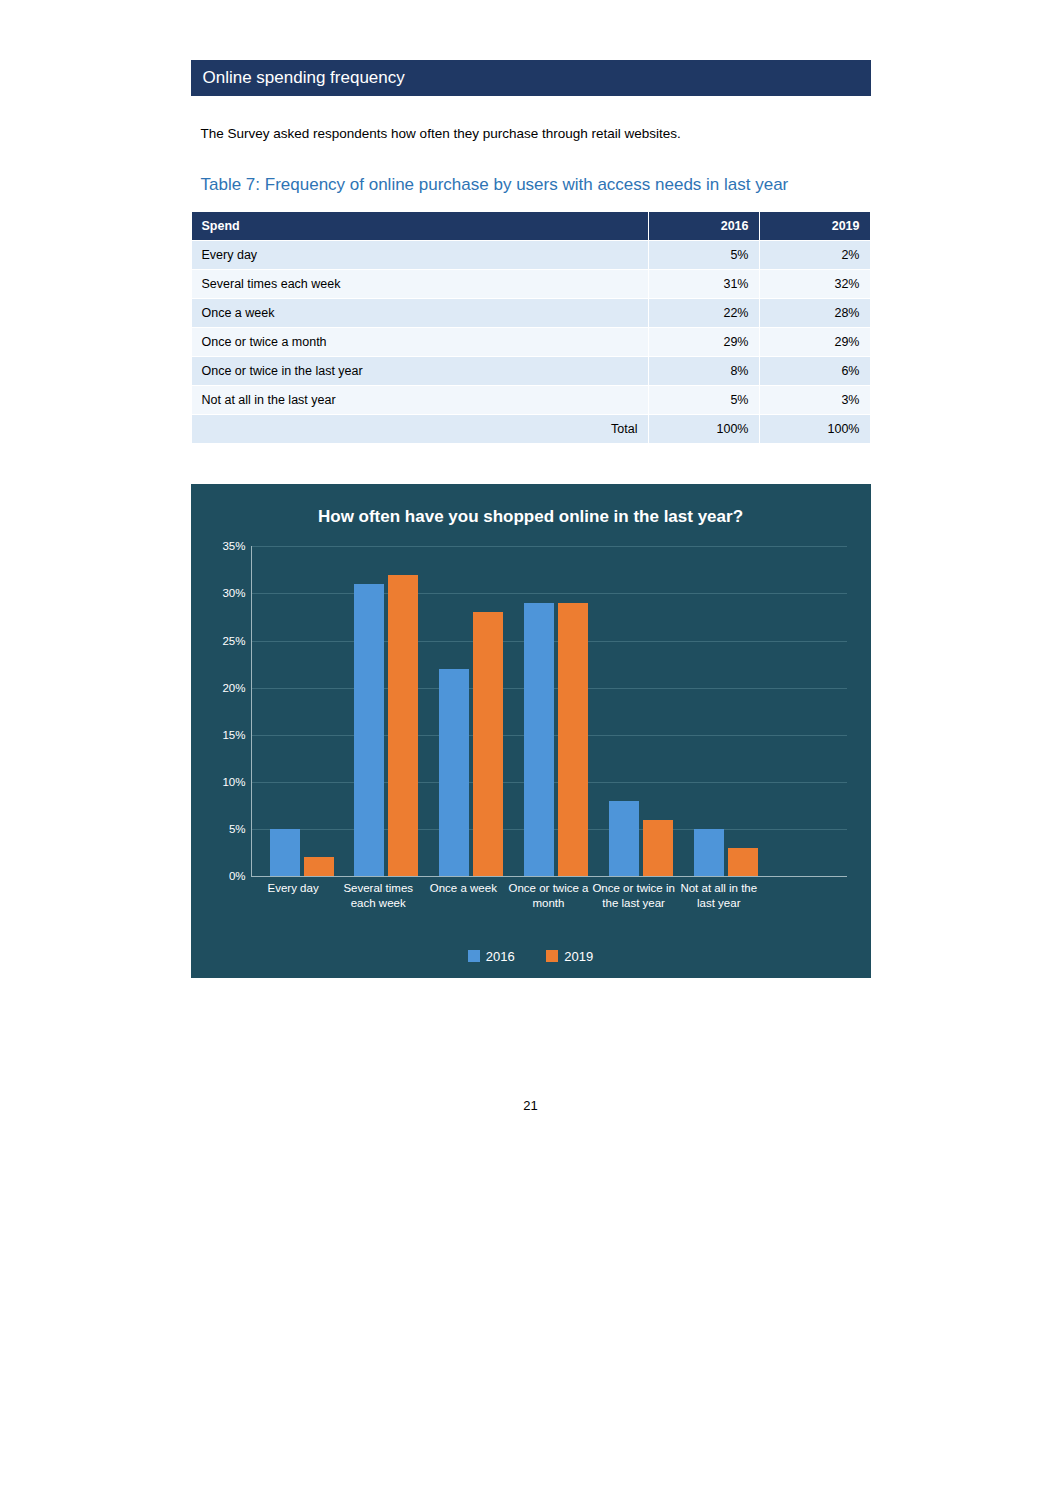Online spending frequency
The Survey asked respondents how often they purchase through retail websites.
Table 7: Frequency of online purchase by users with access needs in last year
| Spend | 2016 | 2019 |
| --- | --- | --- |
| Every day | 5% | 2% |
| Several times each week | 31% | 32% |
| Once a week | 22% | 28% |
| Once or twice a month | 29% | 29% |
| Once or twice in the last year | 8% | 6% |
| Not at all in the last year | 5% | 3% |
| Total | 100% | 100% |
How often have you shopped online in the last year?
35%
30%
25%
20%
15%
10%
5%
0%
Every day
Several times each week
Once a week
Once or twice a month
Once or twice in the last year
Not at all in the last year
2016 2019
21